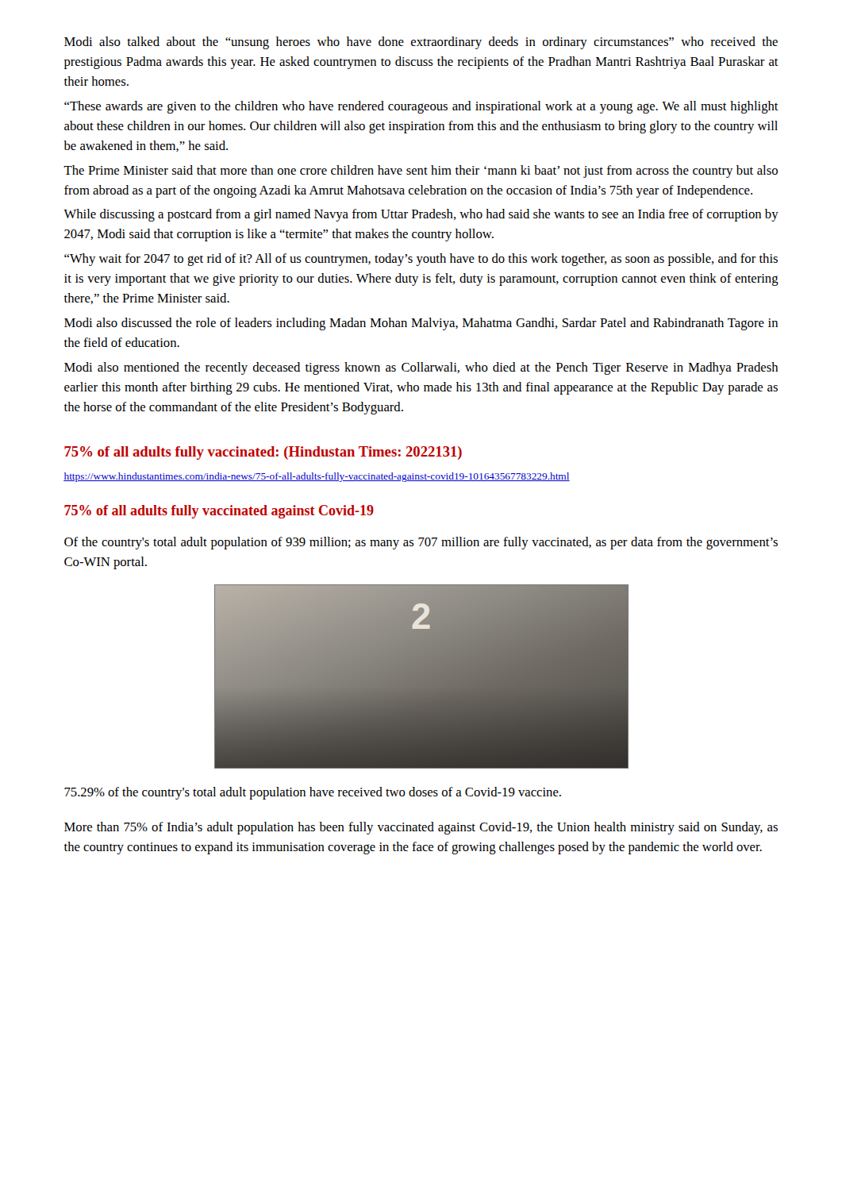Modi also talked about the “unsung heroes who have done extraordinary deeds in ordinary circumstances” who received the prestigious Padma awards this year. He asked countrymen to discuss the recipients of the Pradhan Mantri Rashtriya Baal Puraskar at their homes.
“These awards are given to the children who have rendered courageous and inspirational work at a young age. We all must highlight about these children in our homes. Our children will also get inspiration from this and the enthusiasm to bring glory to the country will be awakened in them,” he said.
The Prime Minister said that more than one crore children have sent him their ‘mann ki baat’ not just from across the country but also from abroad as a part of the ongoing Azadi ka Amrut Mahotsava celebration on the occasion of India’s 75th year of Independence.
While discussing a postcard from a girl named Navya from Uttar Pradesh, who had said she wants to see an India free of corruption by 2047, Modi said that corruption is like a “termite” that makes the country hollow.
“Why wait for 2047 to get rid of it? All of us countrymen, today’s youth have to do this work together, as soon as possible, and for this it is very important that we give priority to our duties. Where duty is felt, duty is paramount, corruption cannot even think of entering there,” the Prime Minister said.
Modi also discussed the role of leaders including Madan Mohan Malviya, Mahatma Gandhi, Sardar Patel and Rabindranath Tagore in the field of education.
Modi also mentioned the recently deceased tigress known as Collarwali, who died at the Pench Tiger Reserve in Madhya Pradesh earlier this month after birthing 29 cubs. He mentioned Virat, who made his 13th and final appearance at the Republic Day parade as the horse of the commandant of the elite President’s Bodyguard.
75% of all adults fully vaccinated: (Hindustan Times: 2022131)
https://www.hindustantimes.com/india-news/75-of-all-adults-fully-vaccinated-against-covid19-101643567783229.html
75% of all adults fully vaccinated against Covid-19
Of the country's total adult population of 939 million; as many as 707 million are fully vaccinated, as per data from the government’s Co-WIN portal.
75.29% of the country's total adult population have received two doses of a Covid-19 vaccine.
More than 75% of India’s adult population has been fully vaccinated against Covid-19, the Union health ministry said on Sunday, as the country continues to expand its immunisation coverage in the face of growing challenges posed by the pandemic the world over.